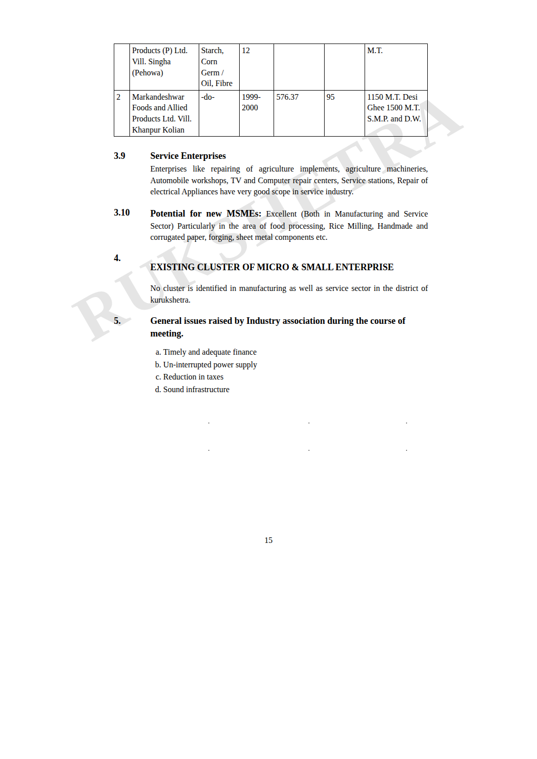RUKSHETRA
| | Products (P) Ltd. Vill. Singha (Pehowa) | Starch, Corn Germ / Oil, Fibre | 12 | | | M.T. |
| 2 | Markandeshwar Foods and Allied Products Ltd. Vill. Khanpur Kolian | -do- | 1999-2000 | 576.37 | 95 | 1150 M.T. Desi Ghee 1500 M.T. S.M.P. and D.W. |
3.9
Service Enterprises
Enterprises like repairing of agriculture implements, agriculture machineries, Automobile workshops, TV and Computer repair centers, Service stations, Repair of electrical Appliances have very good scope in service industry.
3.10
Potential for new MSMEs: Excellent (Both in Manufacturing and Service Sector) Particularly in the area of food processing, Rice Milling, Handmade and corrugated paper, forging, sheet metal components etc.
4.
EXISTING CLUSTER OF MICRO & SMALL ENTERPRISE
No cluster is identified in manufacturing as well as service sector in the district of kurukshetra.
5.
General issues raised by Industry association during the course of meeting.
Timely and adequate finance
Un-interrupted power supply
Reduction in taxes
Sound infrastructure
15